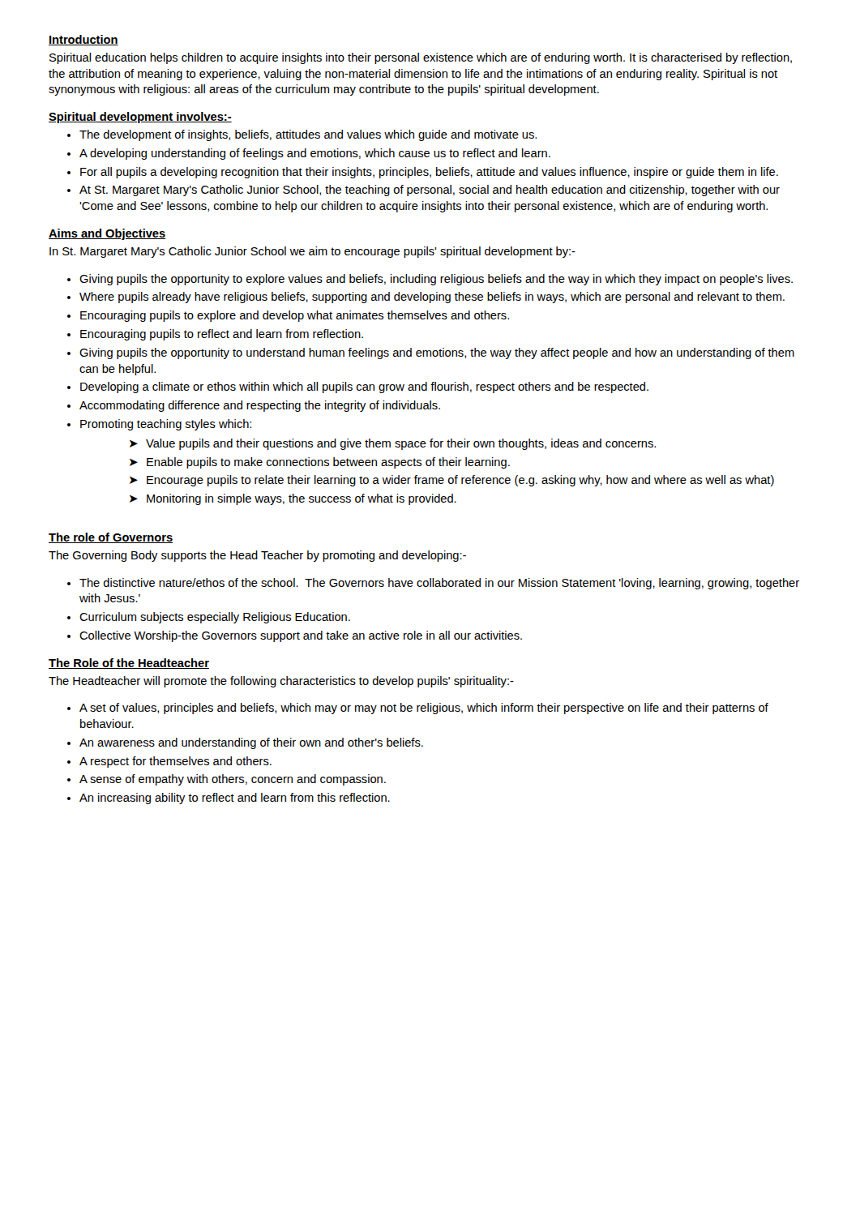Introduction
Spiritual education helps children to acquire insights into their personal existence which are of enduring worth. It is characterised by reflection, the attribution of meaning to experience, valuing the non-material dimension to life and the intimations of an enduring reality. Spiritual is not synonymous with religious: all areas of the curriculum may contribute to the pupils' spiritual development.
Spiritual development involves:-
The development of insights, beliefs, attitudes and values which guide and motivate us.
A developing understanding of feelings and emotions, which cause us to reflect and learn.
For all pupils a developing recognition that their insights, principles, beliefs, attitude and values influence, inspire or guide them in life.
At St. Margaret Mary's Catholic Junior School, the teaching of personal, social and health education and citizenship, together with our 'Come and See' lessons, combine to help our children to acquire insights into their personal existence, which are of enduring worth.
Aims and Objectives
In St. Margaret Mary's Catholic Junior School we aim to encourage pupils' spiritual development by:-
Giving pupils the opportunity to explore values and beliefs, including religious beliefs and the way in which they impact on people's lives.
Where pupils already have religious beliefs, supporting and developing these beliefs in ways, which are personal and relevant to them.
Encouraging pupils to explore and develop what animates themselves and others.
Encouraging pupils to reflect and learn from reflection.
Giving pupils the opportunity to understand human feelings and emotions, the way they affect people and how an understanding of them can be helpful.
Developing a climate or ethos within which all pupils can grow and flourish, respect others and be respected.
Accommodating difference and respecting the integrity of individuals.
Promoting teaching styles which:
Value pupils and their questions and give them space for their own thoughts, ideas and concerns.
Enable pupils to make connections between aspects of their learning.
Encourage pupils to relate their learning to a wider frame of reference (e.g. asking why, how and where as well as what)
Monitoring in simple ways, the success of what is provided.
The role of Governors
The Governing Body supports the Head Teacher by promoting and developing:-
The distinctive nature/ethos of the school. The Governors have collaborated in our Mission Statement 'loving, learning, growing, together with Jesus.'
Curriculum subjects especially Religious Education.
Collective Worship-the Governors support and take an active role in all our activities.
The Role of the Headteacher
The Headteacher will promote the following characteristics to develop pupils' spirituality:-
A set of values, principles and beliefs, which may or may not be religious, which inform their perspective on life and their patterns of behaviour.
An awareness and understanding of their own and other's beliefs.
A respect for themselves and others.
A sense of empathy with others, concern and compassion.
An increasing ability to reflect and learn from this reflection.